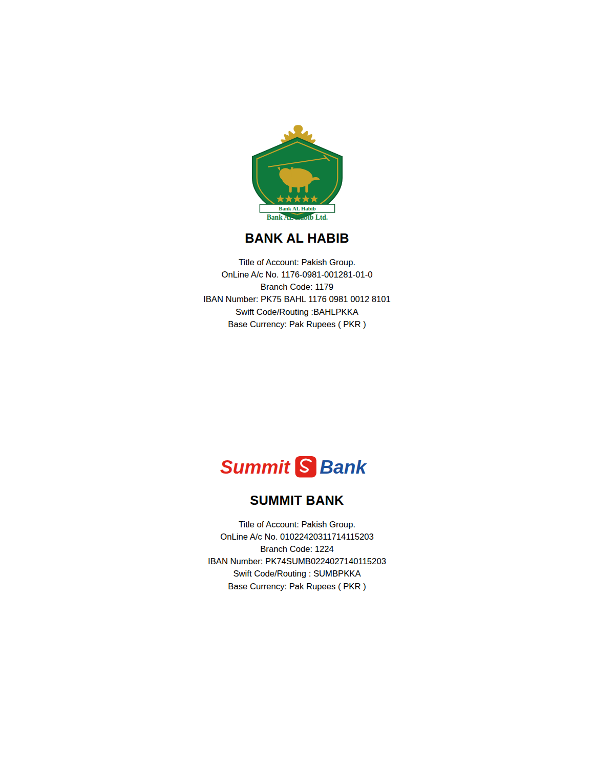Bank AL Habib Bank AL Habib Ltd.
BANK AL HABIB
Title of Account: Pakish Group.
OnLine A/c No. 1176-0981-001281-01-0
Branch Code: 1179
IBAN Number: PK75 BAHL 1176 0981 0012 8101
Swift Code/Routing :BAHLPKKA
Base Currency: Pak Rupees ( PKR )
Summit Bank
SUMMIT BANK
Title of Account: Pakish Group.
OnLine A/c No. 01022420311714115203
Branch Code: 1224
IBAN Number: PK74SUMB0224027140115203
Swift Code/Routing : SUMBPKKA
Base Currency: Pak Rupees ( PKR )